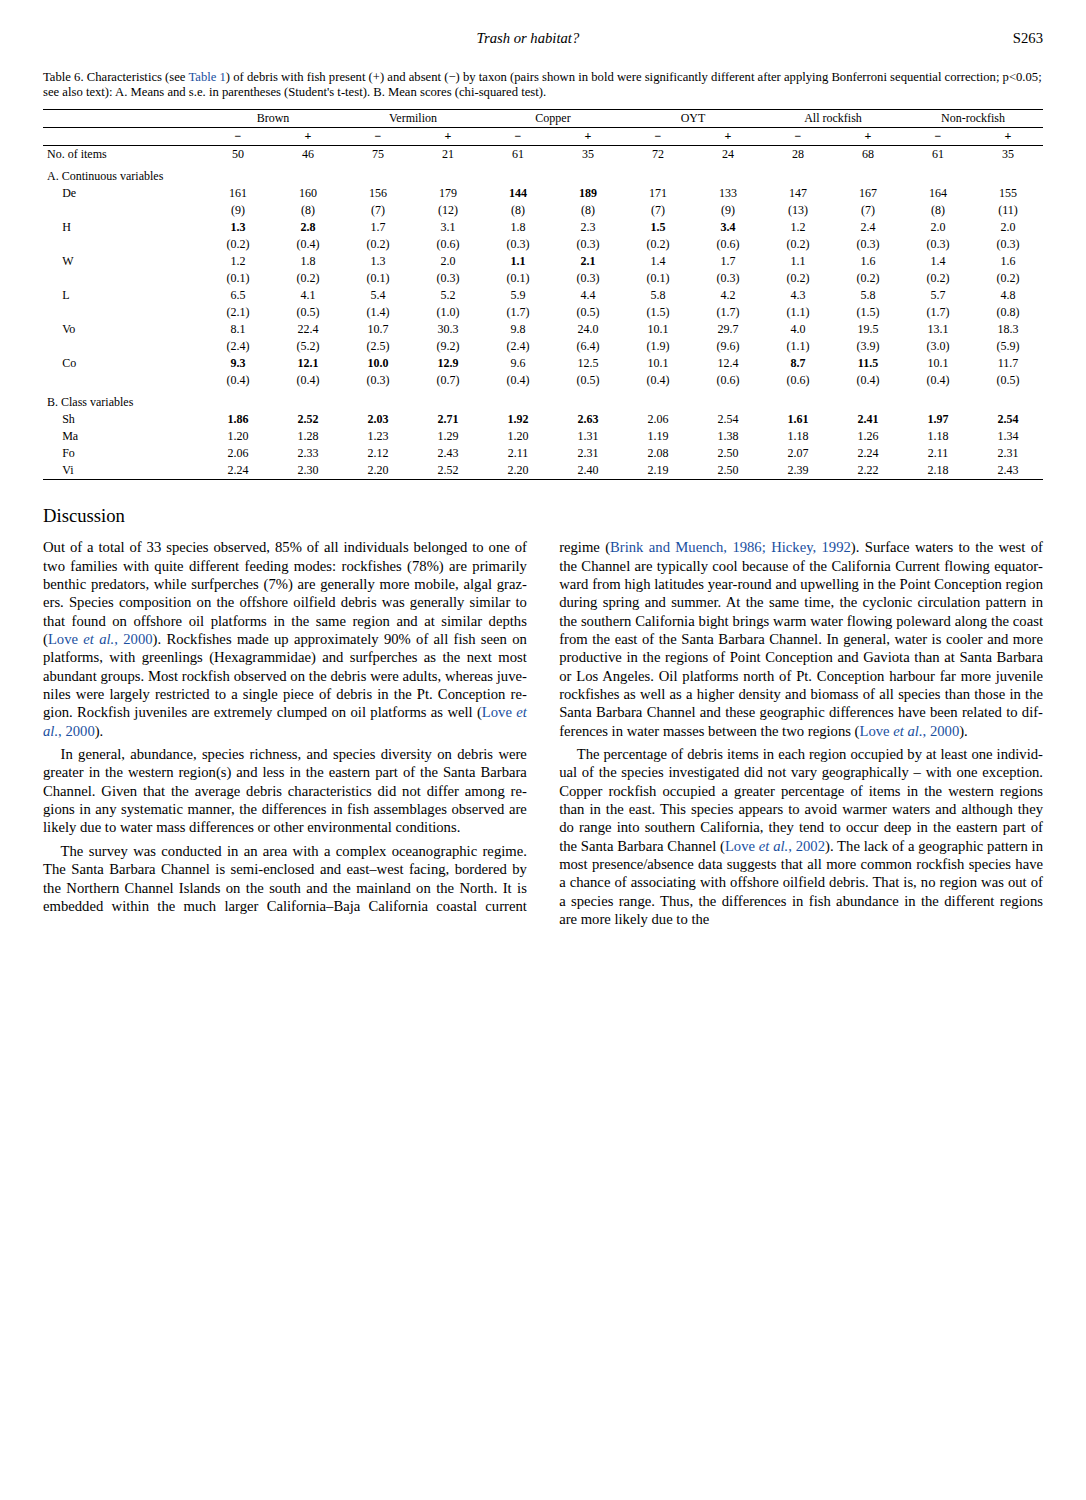Trash or habitat? S263
Table 6. Characteristics (see Table 1) of debris with fish present (+) and absent (−) by taxon (pairs shown in bold were significantly different after applying Bonferroni sequential correction; p<0.05; see also text): A. Means and s.e. in parentheses (Student's t-test). B. Mean scores (chi-squared test).
| | Brown | Vermilion | Copper | OYT | All rockfish | Non-rockfish |
| --- | --- | --- | --- | --- | --- | --- |
| | − | + | − | + | − | + | − | + | − | + | − | + |
| No. of items | 50 | 46 | 75 | 21 | 61 | 35 | 72 | 24 | 28 | 68 | 61 | 35 |
| A. Continuous variables |
| De | 161 | 160 | 156 | 179 | 144 | 189 | 171 | 133 | 147 | 167 | 164 | 155 |
| | (9) | (8) | (7) | (12) | (8) | (8) | (7) | (9) | (13) | (7) | (8) | (11) |
| H | 1.3 | 2.8 | 1.7 | 3.1 | 1.8 | 2.3 | 1.5 | 3.4 | 1.2 | 2.4 | 2.0 | 2.0 |
| | (0.2) | (0.4) | (0.2) | (0.6) | (0.3) | (0.3) | (0.2) | (0.6) | (0.2) | (0.3) | (0.3) | (0.3) |
| W | 1.2 | 1.8 | 1.3 | 2.0 | 1.1 | 2.1 | 1.4 | 1.7 | 1.1 | 1.6 | 1.4 | 1.6 |
| | (0.1) | (0.2) | (0.1) | (0.3) | (0.1) | (0.3) | (0.1) | (0.3) | (0.2) | (0.2) | (0.2) | (0.2) |
| L | 6.5 | 4.1 | 5.4 | 5.2 | 5.9 | 4.4 | 5.8 | 4.2 | 4.3 | 5.8 | 5.7 | 4.8 |
| | (2.1) | (0.5) | (1.4) | (1.0) | (1.7) | (0.5) | (1.5) | (1.7) | (1.1) | (1.5) | (1.7) | (0.8) |
| Vo | 8.1 | 22.4 | 10.7 | 30.3 | 9.8 | 24.0 | 10.1 | 29.7 | 4.0 | 19.5 | 13.1 | 18.3 |
| | (2.4) | (5.2) | (2.5) | (9.2) | (2.4) | (6.4) | (1.9) | (9.6) | (1.1) | (3.9) | (3.0) | (5.9) |
| Co | 9.3 | 12.1 | 10.0 | 12.9 | 9.6 | 12.5 | 10.1 | 12.4 | 8.7 | 11.5 | 10.1 | 11.7 |
| | (0.4) | (0.4) | (0.3) | (0.7) | (0.4) | (0.5) | (0.4) | (0.6) | (0.6) | (0.4) | (0.4) | (0.5) |
| B. Class variables |
| Sh | 1.86 | 2.52 | 2.03 | 2.71 | 1.92 | 2.63 | 2.06 | 2.54 | 1.61 | 2.41 | 1.97 | 2.54 |
| Ma | 1.20 | 1.28 | 1.23 | 1.29 | 1.20 | 1.31 | 1.19 | 1.38 | 1.18 | 1.26 | 1.18 | 1.34 |
| Fo | 2.06 | 2.33 | 2.12 | 2.43 | 2.11 | 2.31 | 2.08 | 2.50 | 2.07 | 2.24 | 2.11 | 2.31 |
| Vi | 2.24 | 2.30 | 2.20 | 2.52 | 2.20 | 2.40 | 2.19 | 2.50 | 2.39 | 2.22 | 2.18 | 2.43 |
Discussion
Out of a total of 33 species observed, 85% of all individuals belonged to one of two families with quite different feeding modes: rockfishes (78%) are primarily benthic predators, while surfperches (7%) are generally more mobile, algal grazers. Species composition on the offshore oilfield debris was generally similar to that found on offshore oil platforms in the same region and at similar depths (Love et al., 2000). Rockfishes made up approximately 90% of all fish seen on platforms, with greenlings (Hexagrammidae) and surfperches as the next most abundant groups. Most rockfish observed on the debris were adults, whereas juveniles were largely restricted to a single piece of debris in the Pt. Conception region. Rockfish juveniles are extremely clumped on oil platforms as well (Love et al., 2000).
In general, abundance, species richness, and species diversity on debris were greater in the western region(s) and less in the eastern part of the Santa Barbara Channel. Given that the average debris characteristics did not differ among regions in any systematic manner, the differences in fish assemblages observed are likely due to water mass differences or other environmental conditions.
The survey was conducted in an area with a complex oceanographic regime. The Santa Barbara Channel is semi-enclosed and east–west facing, bordered by the Northern Channel Islands on the south and the mainland on the North. It is embedded within the much larger California–Baja California coastal current regime (Brink and Muench, 1986; Hickey, 1992). Surface waters to the west of the Channel are typically cool because of the California Current flowing equatorward from high latitudes year-round and upwelling in the Point Conception region during spring and summer. At the same time, the cyclonic circulation pattern in the southern California bight brings warm water flowing poleward along the coast from the east of the Santa Barbara Channel. In general, water is cooler and more productive in the regions of Point Conception and Gaviota than at Santa Barbara or Los Angeles. Oil platforms north of Pt. Conception harbour far more juvenile rockfishes as well as a higher density and biomass of all species than those in the Santa Barbara Channel and these geographic differences have been related to differences in water masses between the two regions (Love et al., 2000).
The percentage of debris items in each region occupied by at least one individual of the species investigated did not vary geographically – with one exception. Copper rockfish occupied a greater percentage of items in the western regions than in the east. This species appears to avoid warmer waters and although they do range into southern California, they tend to occur deep in the eastern part of the Santa Barbara Channel (Love et al., 2002). The lack of a geographic pattern in most presence/absence data suggests that all more common rockfish species have a chance of associating with offshore oilfield debris. That is, no region was out of a species range. Thus, the differences in fish abundance in the different regions are more likely due to the